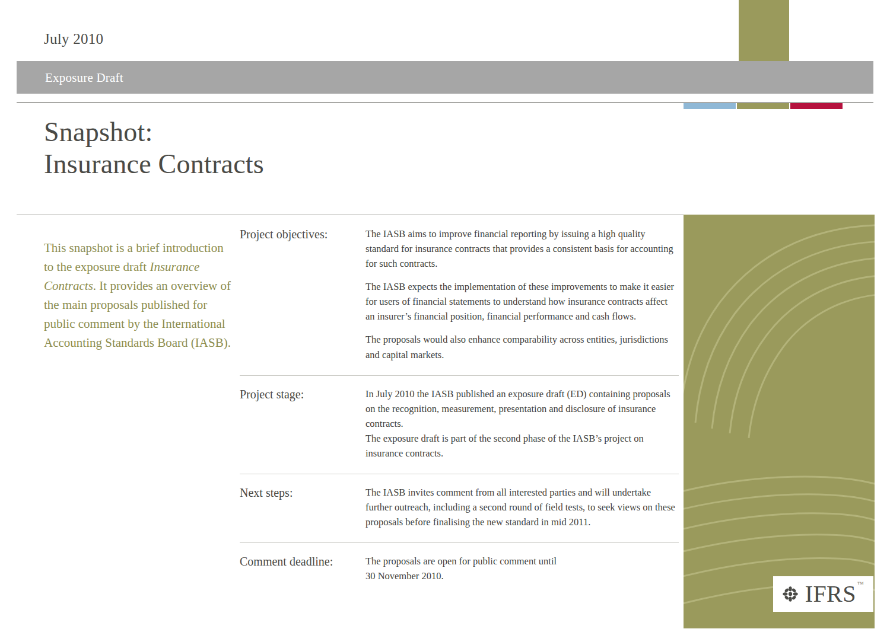July 2010
Exposure Draft
Snapshot:
Insurance Contracts
This snapshot is a brief introduction to the exposure draft Insurance Contracts. It provides an overview of the main proposals published for public comment by the International Accounting Standards Board (IASB).
| Project objectives: | The IASB aims to improve financial reporting by issuing a high quality standard for insurance contracts that provides a consistent basis for accounting for such contracts. The IASB expects the implementation of these improvements to make it easier for users of financial statements to understand how insurance contracts affect an insurer’s financial position, financial performance and cash flows. The proposals would also enhance comparability across entities, jurisdictions and capital markets. |
| Project stage: | In July 2010 the IASB published an exposure draft (ED) containing proposals on the recognition, measurement, presentation and disclosure of insurance contracts. The exposure draft is part of the second phase of the IASB’s project on insurance contracts. |
| Next steps: | The IASB invites comment from all interested parties and will undertake further outreach, including a second round of field tests, to seek views on these proposals before finalising the new standard in mid 2011. |
| Comment deadline: | The proposals are open for public comment until 30 November 2010. |
IFRS™